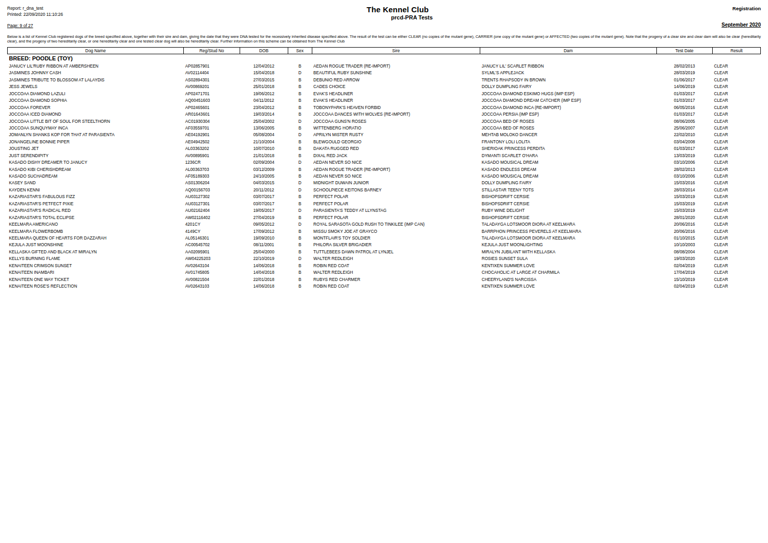Report: r_dna_test
Printed: 22/09/2020 11:10:26
Registration
The Kennel Club
prcd-PRA Tests
Page: 9 of 27
September 2020
Below is a list of Kennel Club registered dogs of the breed specified above, together with their sire and dam, giving the date that they were DNA tested for the recessively inherited disease specified above. The result of the test can be either CLEAR (no copies of the mutant gene), CARRIER (one copy of the mutant gene) or AFFECTED (two copies of the mutant gene). Note that the progeny of a clear sire and clear dam will also be clear (hereditarily clear), and the progeny of two hereditarily clear, or one hereditarily clear and one tested clear dog will also be hereditarily clear. Further information on this scheme can be obtained from The Kennel Club
| Dog Name | Reg/Stud No | DOB | Sex | Sire | Dam | Test Date | Result |
| --- | --- | --- | --- | --- | --- | --- | --- |
| BREED: POODLE (TOY) |
| JANUCY LIL'RUBY RIBBON AT AMBERSHEEN | AP02857901 | 12/04/2012 | B | AEDAN ROGUE TRADER (RE-IMPORT) | JANUCY LIL' SCARLET RIBBON | 28/02/2013 | CLEAR |
| JASMINES JOHNNY CASH | AV02114404 | 15/04/2018 | D | BEAUTIFUL RUBY SUNSHINE | SYLML'S APPLEJACK | 28/03/2019 | CLEAR |
| JASMINES TRIBUTE TO BLOSSOM AT LALAYDIS | AS02894301 | 27/03/2015 | B | DEBUNIO RED ARROW | TRENTS RHAPSODY IN BROWN | 01/06/2017 | CLEAR |
| JESS JEWELS | AV00869201 | 25/01/2018 | B | CADES CHOICE | DOLLY DUMPLING FAIRY | 14/06/2019 | CLEAR |
| JOCCOAA DIAMOND LAZULI | AP02471701 | 19/06/2012 | B | EVAK'S HEADLINER | JOCCOAA DIAMOND ESKIMO HUGS (IMP ESP) | 01/03/2017 | CLEAR |
| JOCCOAA DIAMOND SOPHIA | AQ00451603 | 04/11/2012 | B | EVAK'S HEADLINER | JOCCOAA DIAMOND DREAM CATCHER (IMP ESP) | 01/03/2017 | CLEAR |
| JOCCOAA FOREVER | AP02465601 | 23/04/2012 | B | TOBONYPARK'S HEAVEN FORBID | JOCCOAA DIAMOND INCA (RE-IMPORT) | 06/05/2016 | CLEAR |
| JOCCOAA ICED DIAMOND | AR01643601 | 19/03/2014 | B | JOCCOAA DANCES WITH WOLVES (RE-IMPORT) | JOCCOAA PERSIA (IMP ESP) | 01/03/2017 | CLEAR |
| JOCCOAA LITTLE BIT OF SOUL FOR STEELTHORN | AC01930304 | 25/04/2002 | D | JOCCOAA GUNS'N ROSES | JOCCOAA BED OF ROSES | 08/06/2005 | CLEAR |
| JOCCOAA SUNQUYMAY INCA | AF03559701 | 13/06/2005 | B | WITTENBERG HORATIO | JOCCOAA BED OF ROSES | 25/06/2007 | CLEAR |
| JOMANLYN SHANKS KOP FOR THAT AT PARASIENTA | AE04192901 | 05/08/2004 | D | APRILYN MISTER RUSTY | MEHTAB MOLOKO DANCER | 22/02/2010 | CLEAR |
| JONANGELINE BONNIE PIPER | AE04942502 | 21/10/2004 | B | BLEWGOULD GEORGIO | FRANTONY LOLI LOLITA | 03/04/2008 | CLEAR |
| JOUSTING JET | AL03363202 | 10/07/2010 | B | DAKATA RUGGED RED | SHERIOAK PRINCESS PERDITA | 01/03/2017 | CLEAR |
| JUST SERENDIPITY | AV00895901 | 21/01/2018 | B | DIXAL RED JACK | DYMANTI SCARLET O'HARA | 13/03/2019 | CLEAR |
| KASADO DISHY DREAMER TO JANUCY | 1236CR | 02/09/2004 | D | AEDAN NEVER SO NICE | KASADO MOUSICAL DREAM | 03/10/2006 | CLEAR |
| KASADO KIBI CHERISHDREAM | AL00363703 | 03/12/2009 | B | AEDAN ROGUE TRADER (RE-IMPORT) | KASADO ENDLESS DREAM | 28/02/2013 | CLEAR |
| KASADO SUCHADREAM | AF05189303 | 24/10/2005 | B | AEDAN NEVER SO NICE | KASADO MOUSICAL DREAM | 03/10/2006 | CLEAR |
| KASEY SAND | AS01306204 | 04/03/2015 | D | MIDNIGHT DUWAIN JUNIOR | DOLLY DUMPLING FAIRY | 15/03/2016 | CLEAR |
| KAYDEN KENNI | AQ00156703 | 20/11/2012 | D | SCHOOLPIECE KEITONS BARNEY | STILLASTAR TEENY TOTS | 28/03/2014 | CLEAR |
| KAZARIASTAR'S FABULOUS FIZZ | AU03127302 | 03/07/2017 | B | PERFECT POLAR | BISHOPSDRIFT CERSIE | 15/03/2019 | CLEAR |
| KAZARIASTAR'S PETFECT PIXIE | AU03127301 | 03/07/2017 | B | PERFECT POLAR | BISHOPSDRIFT CERSIE | 15/03/2019 | CLEAR |
| KAZARIASTAR'S RADICAL RED | AU02162404 | 19/05/2017 | D | PARASIENTA'S TEDDY AT LLYNSTAG | RUBY WINE DELIGHT | 15/03/2019 | CLEAR |
| KAZARIASTAR'S TOTAL ECLIPSE | AW02116402 | 27/04/2019 | B | PERFECT POLAR | BISHOPSDRIFT CERSIE | 28/01/2020 | CLEAR |
| KEELMARA AMERICANO | 4201CY | 09/05/2012 | D | ROYAL SARASOTA GOLD RUSH TO TINKILEE (IMP CAN) | TALADAYGA LOTSMOOR DIORA AT KEELMARA | 20/06/2016 | CLEAR |
| KEELMARA FLOWERBOMB | 4149CY | 17/09/2012 | B | MISSU SMOKY JOE AT GRAYCO | BARRPHON PRINCESS PEVERELS AT KEELMARA | 20/06/2016 | CLEAR |
| KEELMARA QUEEN OF HEARTS FOR DAZZARAH | AL05146301 | 19/09/2010 | B | MONTFLAIR'S TOY SOLDIER | TALADAYGA LOTSMOOR DIORA AT KEELMARA | 01/10/2015 | CLEAR |
| KEJULA JUST MOONSHINE | AC00545702 | 08/11/2001 | B | PHILORA SILVER BRIGADIER | KEJULA JUST MOONLIGHTING | 10/10/2003 | CLEAR |
| KELLASKA GIFTED AND BLACK AT MIRALYN | AA02095901 | 25/04/2000 | B | TUTTLEBEES DAWN PATROL AT LYNJEL | MIRALYN JUBILANT WITH KELLASKA | 08/08/2004 | CLEAR |
| KELLYS BURNING FLAME | AW04225203 | 22/10/2019 | D | WALTER REDLEIGH | ROSIES SUNSET SULA | 19/03/2020 | CLEAR |
| KENAITEEN CRIMSON SUNSET | AV02643104 | 14/06/2018 | B | ROBIN RED COAT | KENTIXEN SUMMER LOVE | 02/04/2019 | CLEAR |
| KENAITEEN INAMBARI | AV01745805 | 14/04/2018 | B | WALTER REDLEIGH | CHOCAHOLIC AT LARGE AT CHARMILA | 17/04/2019 | CLEAR |
| KENAITEEN ONE WAY TICKET | AV00821504 | 22/01/2018 | B | RUBYS RED CHARMER | CHEERYLAND'S NARCISSA | 15/10/2019 | CLEAR |
| KENAITEEN ROSE'S REFLECTION | AV02643103 | 14/06/2018 | B | ROBIN RED COAT | KENTIXEN SUMMER LOVE | 02/04/2019 | CLEAR |